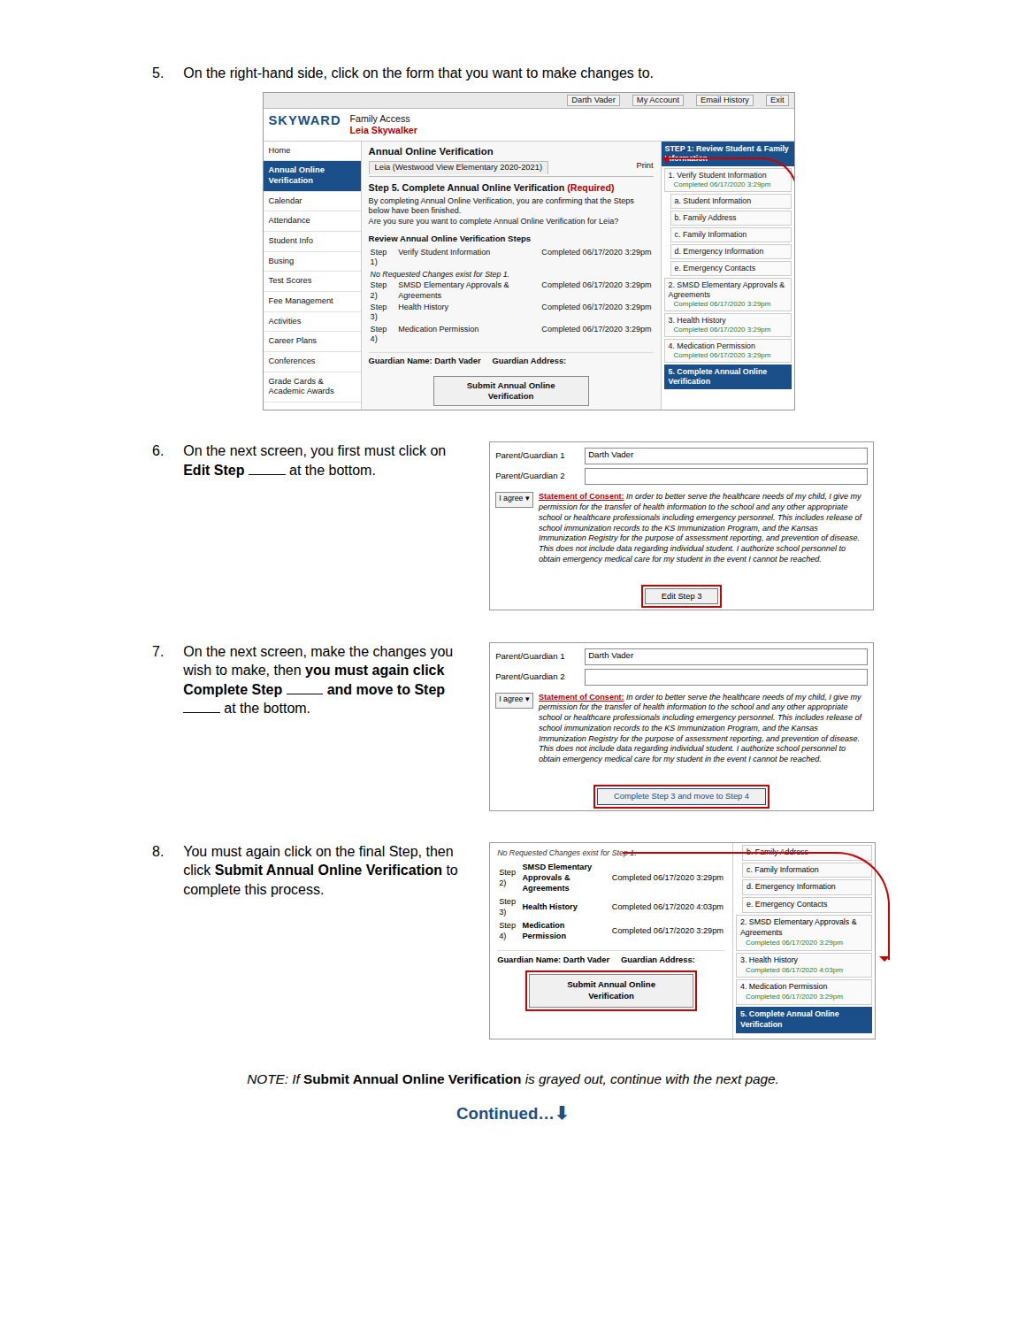On the right-hand side, click on the form that you want to make changes to.
Darth Vader My Account Email History Exit
SKYWARD
Family Access
Leia Skywalker
Home
Annual Online Verification
Calendar
Attendance
Student Info
Busing
Test Scores
Fee Management
Activities
Career Plans
Conferences
Grade Cards & Academic Awards
Annual Online Verification
Leia (Westwood View Elementary 2020-2021)
Print
Step 5. Complete Annual Online Verification (Required)
By completing Annual Online Verification, you are confirming that the Steps below have been finished.
Are you sure you want to complete Annual Online Verification for Leia?
Review Annual Online Verification Steps
| Step 1) | Verify Student Information | Completed 06/17/2020 3:29pm |
| No Requested Changes exist for Step 1. |
| Step 2) | SMSD Elementary Approvals & Agreements | Completed 06/17/2020 3:29pm |
| Step 3) | Health History | Completed 06/17/2020 3:29pm |
| Step 4) | Medication Permission | Completed 06/17/2020 3:29pm |
Guardian Name: Darth Vader Guardian Address:
Submit Annual Online
Verification
STEP 1: Review Student & Family Information
1. Verify Student Information
Completed 06/17/2020 3:29pm
a. Student Information
b. Family Address
c. Family Information
d. Emergency Information
e. Emergency Contacts
2. SMSD Elementary Approvals & Agreements
Completed 06/17/2020 3:29pm
3. Health History
Completed 06/17/2020 3:29pm
4. Medication Permission
Completed 06/17/2020 3:29pm
5. Complete Annual Online Verification
On the next screen, you first must click on Edit Step at the bottom.
Parent/Guardian 1
Darth Vader
Parent/Guardian 2
I agree ▾
Statement of Consent: In order to better serve the healthcare needs of my child, I give my permission for the transfer of health information to the school and any other appropriate school or healthcare professionals including emergency personnel. This includes release of school immunization records to the KS Immunization Program, and the Kansas Immunization Registry for the purpose of assessment reporting, and prevention of disease. This does not include data regarding individual student. I authorize school personnel to obtain emergency medical care for my student in the event I cannot be reached.
Edit Step 3
On the next screen, make the changes you wish to make, then you must again click Complete Step and move to Step at the bottom.
Parent/Guardian 1
Darth Vader
Parent/Guardian 2
I agree ▾
Statement of Consent: In order to better serve the healthcare needs of my child, I give my permission for the transfer of health information to the school and any other appropriate school or healthcare professionals including emergency personnel. This includes release of school immunization records to the KS Immunization Program, and the Kansas Immunization Registry for the purpose of assessment reporting, and prevention of disease. This does not include data regarding individual student. I authorize school personnel to obtain emergency medical care for my student in the event I cannot be reached.
Complete Step 3 and move to Step 4
You must again click on the final Step, then click Submit Annual Online Verification to complete this process.
No Requested Changes exist for Step 1.
| Step 2) | SMSD Elementary Approvals & Agreements | Completed 06/17/2020 3:29pm |
| Step 3) | Health History | Completed 06/17/2020 4:03pm |
| Step 4) | Medication Permission | Completed 06/17/2020 3:29pm |
Guardian Name: Darth Vader Guardian Address:
Submit Annual Online
Verification
b. Family Address
c. Family Information
d. Emergency Information
e. Emergency Contacts
2. SMSD Elementary Approvals & Agreements
Completed 06/17/2020 3:29pm
3. Health History
Completed 06/17/2020 4:03pm
4. Medication Permission
Completed 06/17/2020 3:29pm
5. Complete Annual Online Verification
NOTE: If Submit Annual Online Verification is grayed out, continue with the next page.
Continued…⬇